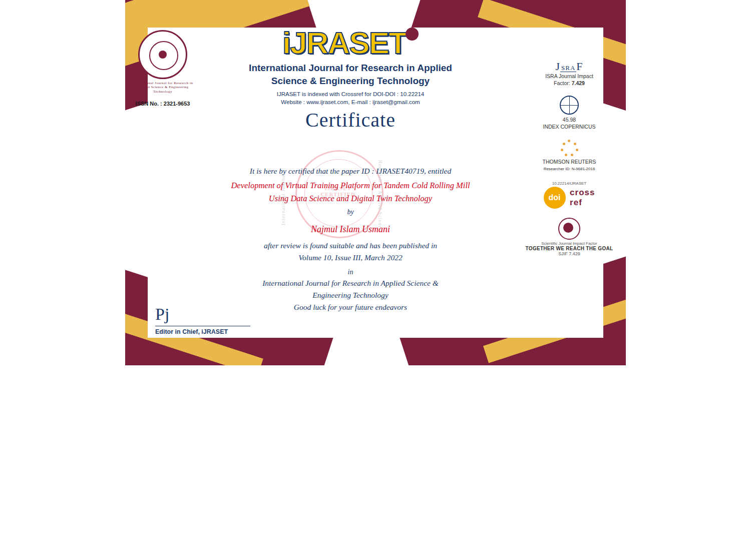International Journal for Research in Applied Science & Engineering Technology
ISSN No. : 2321-9653
i JRASET
International Journal for Research in Applied
Science & Engineering Technology
IJRASET is indexed with Crossref for DOI-DOI : 10.22214
Website : www.ijraset.com, E-mail : ijraset@gmail.com
Certificate
JSRAF
ISRA Journal Impact
Factor: 7.429
45.98
INDEX COPERNICUS
THOMSON REUTERS
Researcher ID: N-9681-2016
10.22214/IJRASET
doi cross
ref
Scientific Journal Impact Factor
TOGETHER WE REACH THE GOAL
SJIF 7.429
IJRASET
CERTIFIED
Research in Applied Science
International Journal
It is here by certified that the paper ID : IJRASET40719, entitled
Development of Virtual Training Platform for Tandem Cold Rolling Mill
Using Data Science and Digital Twin Technology
by
Najmul Islam Usmani
after review is found suitable and has been published in
Volume 10, Issue III, March 2022
in
International Journal for Research in Applied Science &
Engineering Technology
Good luck for your future endeavors
Pj
Editor in Chief, iJRASET